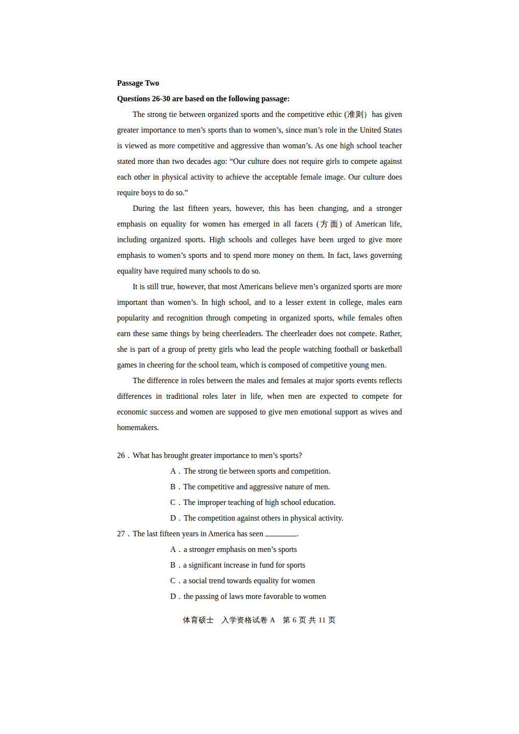Passage Two
Questions 26-30 are based on the following passage:
The strong tie between organized sports and the competitive ethic (准则）has given greater importance to men’s sports than to women’s, since man’s role in the United States is viewed as more competitive and aggressive than woman’s. As one high school teacher stated more than two decades ago: “Our culture does not require girls to compete against each other in physical activity to achieve the acceptable female image. Our culture does require boys to do so.”
During the last fifteen years, however, this has been changing, and a stronger emphasis on equality for women has emerged in all facets (方面) of American life, including organized sports. High schools and colleges have been urged to give more emphasis to women’s sports and to spend more money on them. In fact, laws governing equality have required many schools to do so.
It is still true, however, that most Americans believe men’s organized sports are more important than women’s. In high school, and to a lesser extent in college, males earn popularity and recognition through competing in organized sports, while females often earn these same things by being cheerleaders. The cheerleader does not compete. Rather, she is part of a group of pretty girls who lead the people watching football or basketball games in cheering for the school team, which is composed of competitive young men.
The difference in roles between the males and females at major sports events reflects differences in traditional roles later in life, when men are expected to compete for economic success and women are supposed to give men emotional support as wives and homemakers.
What has brought greater importance to men’s sports?
The strong tie between sports and competition.
The competitive and aggressive nature of men.
The improper teaching of high school education.
The competition against others in physical activity.
The last fifteen years in America has seen .
a stronger emphasis on men’s sports
a significant increase in fund for sports
a social trend towards equality for women
the passing of laws more favorable to women
体育硕士　入学资格试卷 A　第 6 页 共 11 页